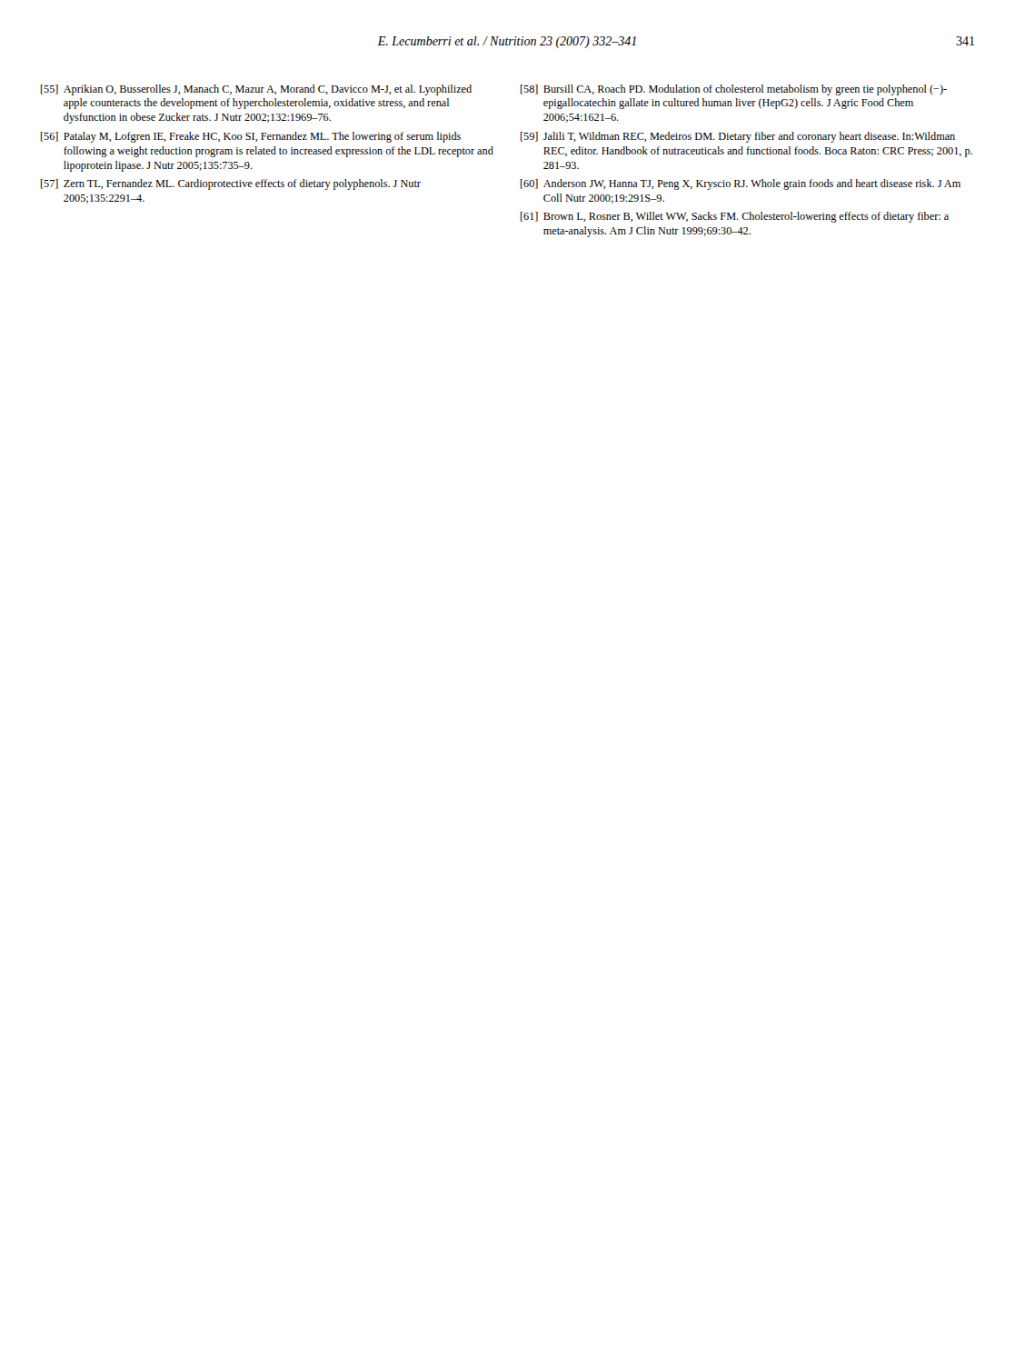E. Lecumberri et al. / Nutrition 23 (2007) 332–341 341
[55] Aprikian O, Busserolles J, Manach C, Mazur A, Morand C, Davicco M-J, et al. Lyophilized apple counteracts the development of hypercholesterolemia, oxidative stress, and renal dysfunction in obese Zucker rats. J Nutr 2002;132:1969–76.
[56] Patalay M, Lofgren IE, Freake HC, Koo SI, Fernandez ML. The lowering of serum lipids following a weight reduction program is related to increased expression of the LDL receptor and lipoprotein lipase. J Nutr 2005;135:735–9.
[57] Zern TL, Fernandez ML. Cardioprotective effects of dietary polyphenols. J Nutr 2005;135:2291–4.
[58] Bursill CA, Roach PD. Modulation of cholesterol metabolism by green tie polyphenol (−)-epigallocatechin gallate in cultured human liver (HepG2) cells. J Agric Food Chem 2006;54:1621–6.
[59] Jalili T, Wildman REC, Medeiros DM. Dietary fiber and coronary heart disease. In:Wildman REC, editor. Handbook of nutraceuticals and functional foods. Boca Raton: CRC Press; 2001, p. 281–93.
[60] Anderson JW, Hanna TJ, Peng X, Kryscio RJ. Whole grain foods and heart disease risk. J Am Coll Nutr 2000;19:291S–9.
[61] Brown L, Rosner B, Willet WW, Sacks FM. Cholesterol-lowering effects of dietary fiber: a meta-analysis. Am J Clin Nutr 1999;69:30–42.